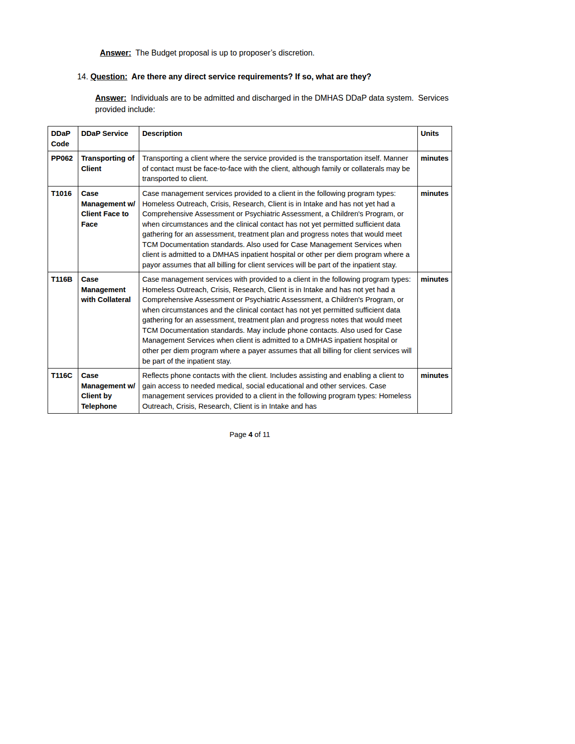Answer: The Budget proposal is up to proposer’s discretion.
Question: Are there any direct service requirements? If so, what are they?
Answer: Individuals are to be admitted and discharged in the DMHAS DDaP data system. Services provided include:
| DDaP Code | DDaP Service | Description | Units |
| --- | --- | --- | --- |
| PP062 | Transporting of Client | Transporting a client where the service provided is the transportation itself. Manner of contact must be face-to-face with the client, although family or collaterals may be transported to client. | minutes |
| T1016 | Case Management w/ Client Face to Face | Case management services provided to a client in the following program types: Homeless Outreach, Crisis, Research, Client is in Intake and has not yet had a Comprehensive Assessment or Psychiatric Assessment, a Children's Program, or when circumstances and the clinical contact has not yet permitted sufficient data gathering for an assessment, treatment plan and progress notes that would meet TCM Documentation standards. Also used for Case Management Services when client is admitted to a DMHAS inpatient hospital or other per diem program where a payor assumes that all billing for client services will be part of the inpatient stay. | minutes |
| T116B | Case Management with Collateral | Case management services with provided to a client in the following program types: Homeless Outreach, Crisis, Research, Client is in Intake and has not yet had a Comprehensive Assessment or Psychiatric Assessment, a Children's Program, or when circumstances and the clinical contact has not yet permitted sufficient data gathering for an assessment, treatment plan and progress notes that would meet TCM Documentation standards. May include phone contacts. Also used for Case Management Services when client is admitted to a DMHAS inpatient hospital or other per diem program where a payer assumes that all billing for client services will be part of the inpatient stay. | minutes |
| T116C | Case Management w/ Client by Telephone | Reflects phone contacts with the client. Includes assisting and enabling a client to gain access to needed medical, social educational and other services. Case management services provided to a client in the following program types: Homeless Outreach, Crisis, Research, Client is in Intake and has | minutes |
Page 4 of 11